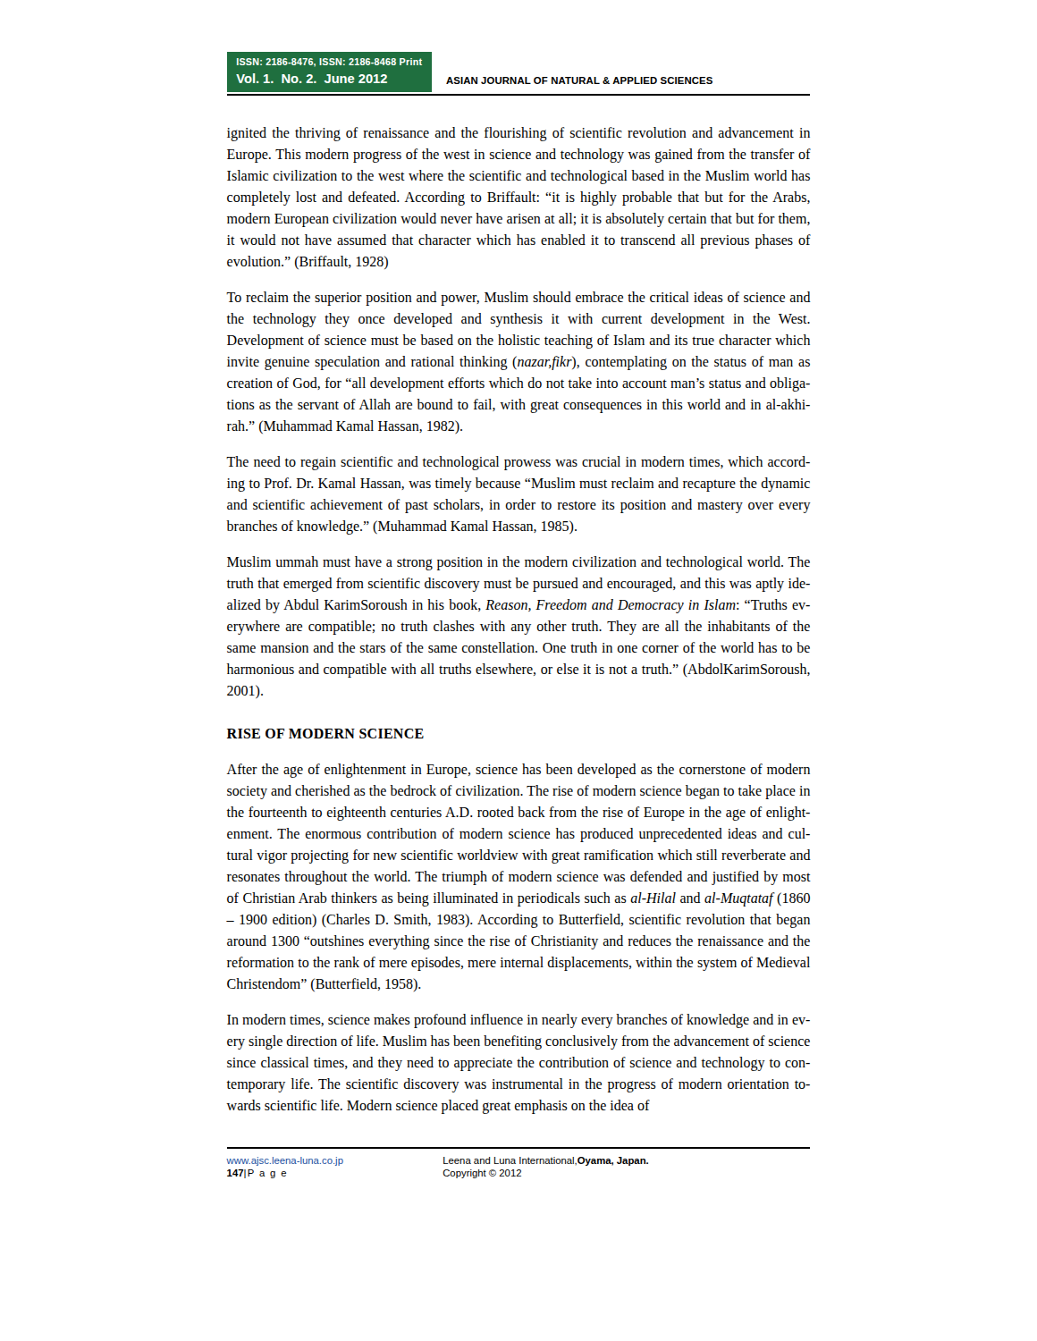ISSN: 2186-8476, ISSN: 2186-8468 Print
Vol. 1. No. 2. June 2012
ASIAN JOURNAL OF NATURAL & APPLIED SCIENCES
ignited the thriving of renaissance and the flourishing of scientific revolution and advancement in Europe. This modern progress of the west in science and technology was gained from the transfer of Islamic civilization to the west where the scientific and technological based in the Muslim world has completely lost and defeated. According to Briffault: “it is highly probable that but for the Arabs, modern European civilization would never have arisen at all; it is absolutely certain that but for them, it would not have assumed that character which has enabled it to transcend all previous phases of evolution.” (Briffault, 1928)
To reclaim the superior position and power, Muslim should embrace the critical ideas of science and the technology they once developed and synthesis it with current development in the West. Development of science must be based on the holistic teaching of Islam and its true character which invite genuine speculation and rational thinking (nazar,fikr), contemplating on the status of man as creation of God, for “all development efforts which do not take into account man’s status and obligations as the servant of Allah are bound to fail, with great consequences in this world and in al-akhirah.” (Muhammad Kamal Hassan, 1982).
The need to regain scientific and technological prowess was crucial in modern times, which according to Prof. Dr. Kamal Hassan, was timely because “Muslim must reclaim and recapture the dynamic and scientific achievement of past scholars, in order to restore its position and mastery over every branches of knowledge.” (Muhammad Kamal Hassan, 1985).
Muslim ummah must have a strong position in the modern civilization and technological world. The truth that emerged from scientific discovery must be pursued and encouraged, and this was aptly idealized by Abdul KarimSoroush in his book, Reason, Freedom and Democracy in Islam: “Truths everywhere are compatible; no truth clashes with any other truth. They are all the inhabitants of the same mansion and the stars of the same constellation. One truth in one corner of the world has to be harmonious and compatible with all truths elsewhere, or else it is not a truth.” (AbdolKarimSoroush, 2001).
Rise of Modern Science
After the age of enlightenment in Europe, science has been developed as the cornerstone of modern society and cherished as the bedrock of civilization. The rise of modern science began to take place in the fourteenth to eighteenth centuries A.D. rooted back from the rise of Europe in the age of enlightenment. The enormous contribution of modern science has produced unprecedented ideas and cultural vigor projecting for new scientific worldview with great ramification which still reverberate and resonates throughout the world. The triumph of modern science was defended and justified by most of Christian Arab thinkers as being illuminated in periodicals such as al-Hilal and al-Muqtataf (1860 – 1900 edition) (Charles D. Smith, 1983). According to Butterfield, scientific revolution that began around 1300 “outshines everything since the rise of Christianity and reduces the renaissance and the reformation to the rank of mere episodes, mere internal displacements, within the system of Medieval Christendom” (Butterfield, 1958).
In modern times, science makes profound influence in nearly every branches of knowledge and in every single direction of life. Muslim has been benefiting conclusively from the advancement of science since classical times, and they need to appreciate the contribution of science and technology to contemporary life. The scientific discovery was instrumental in the progress of modern orientation towards scientific life. Modern science placed great emphasis on the idea of
www.ajsc.leena-luna.co.jp
147|P a g e
Leena and Luna International,Oyama, Japan.
Copyright © 2012